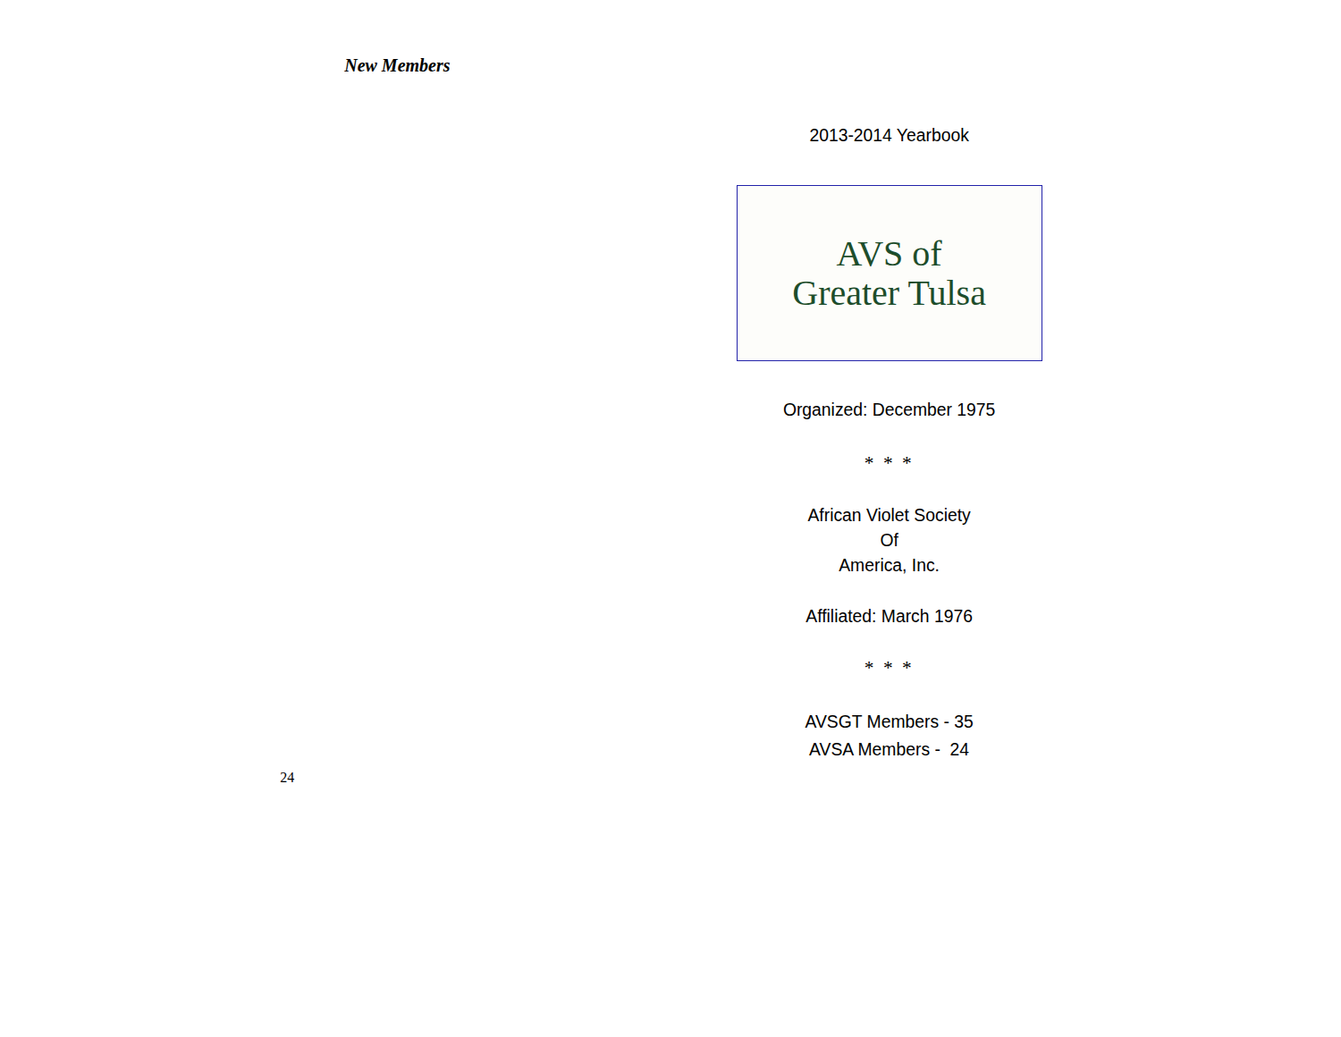New Members
2013-2014 Yearbook
AVS of
Greater Tulsa
Organized: December 1975
* * *
African Violet Society Of America, Inc.
Affiliated: March 1976
* * *
AVSGT Members - 35 AVSA Members - 24
24